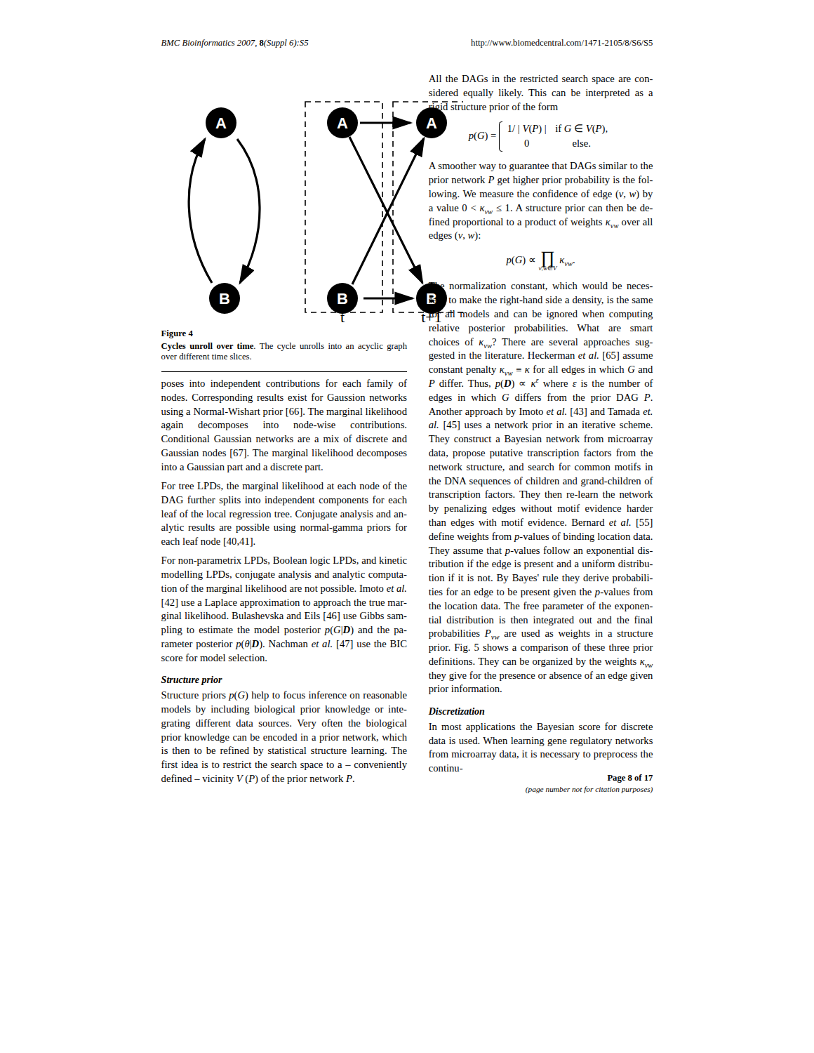BMC Bioinformatics 2007, 8(Suppl 6):S5
http://www.biomedcentral.com/1471-2105/8/S6/S5
A B A A B B t t+1
Figure 4 Cycles unroll over time. The cycle unrolls into an acyclic graph over different time slices.
poses into independent contributions for each family of nodes. Corresponding results exist for Gaussion networks using a Normal-Wishart prior [66]. The marginal likelihood again decomposes into node-wise contributions. Conditional Gaussian networks are a mix of discrete and Gaussian nodes [67]. The marginal likelihood decomposes into a Gaussian part and a discrete part.
For tree LPDs, the marginal likelihood at each node of the DAG further splits into independent components for each leaf of the local regression tree. Conjugate analysis and analytic results are possible using normal-gamma priors for each leaf node [40,41].
For non-parametrix LPDs, Boolean logic LPDs, and kinetic modelling LPDs, conjugate analysis and analytic computation of the marginal likelihood are not possible. Imoto et al. [42] use a Laplace approximation to approach the true marginal likelihood. Bulashevska and Eils [46] use Gibbs sampling to estimate the model posterior p(G|D) and the parameter posterior p(θ|D). Nachman et al. [47] use the BIC score for model selection.
Structure prior
Structure priors p(G) help to focus inference on reasonable models by including biological prior knowledge or integrating different data sources. Very often the biological prior knowledge can be encoded in a prior network, which is then to be refined by statistical structure learning. The first idea is to restrict the search space to a – conveniently defined – vicinity V (P) of the prior network P.
All the DAGs in the restricted search space are considered equally likely. This can be interpreted as a rigid structure prior of the form
p(G) =
| 1/ / V ( P ) / | if G ∈ V ( P ), |
| 0 | else. |
A smoother way to guarantee that DAGs similar to the prior network P get higher prior probability is the following. We measure the confidence of edge (v, w) by a value 0 < κvw ≤ 1. A structure prior can then be defined proportional to a product of weights κvw over all edges (v, w):
p(G) ∝ ∏ v,w∈V κvw.
The normalization constant, which would be necessary to make the right-hand side a density, is the same for all models and can be ignored when computing relative posterior probabilities. What are smart choices of κvw? There are several approaches suggested in the literature. Heckerman et al. [65] assume constant penalty κvw ≡ κ for all edges in which G and P differ. Thus, p(D) ∝ κε where ε is the number of edges in which G differs from the prior DAG P. Another approach by Imoto et al. [43] and Tamada et. al. [45] uses a network prior in an iterative scheme. They construct a Bayesian network from microarray data, propose putative transcription factors from the network structure, and search for common motifs in the DNA sequences of children and grand-children of transcription factors. They then re-learn the network by penalizing edges without motif evidence harder than edges with motif evidence. Bernard et al. [55] define weights from p-values of binding location data. They assume that p-values follow an exponential distribution if the edge is present and a uniform distribution if it is not. By Bayes' rule they derive probabilities for an edge to be present given the p-values from the location data. The free parameter of the exponential distribution is then integrated out and the final probabilities Pvw are used as weights in a structure prior. Fig. 5 shows a comparison of these three prior definitions. They can be organized by the weights κvw they give for the presence or absence of an edge given prior information.
Discretization
In most applications the Bayesian score for discrete data is used. When learning gene regulatory networks from microarray data, it is necessary to preprocess the continu-
Page 8 of 17
(page number not for citation purposes)